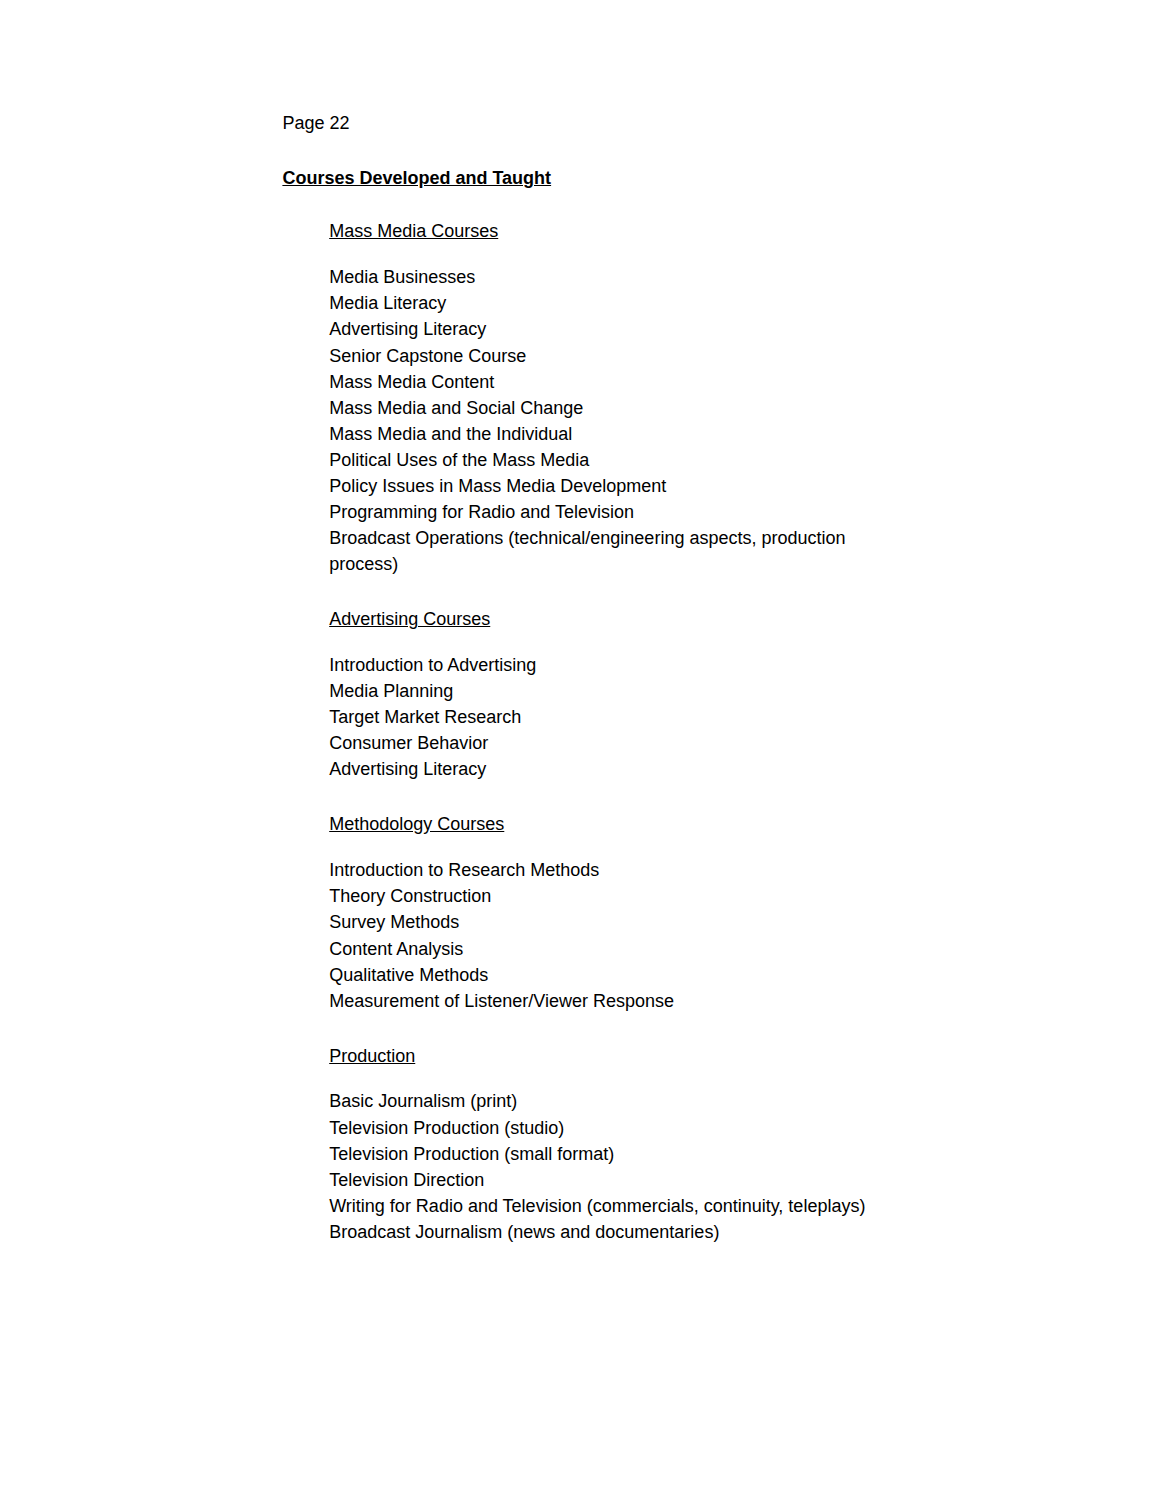Page 22
Courses Developed and Taught
Mass Media Courses
Media Businesses
Media Literacy
Advertising Literacy
Senior Capstone Course
Mass Media Content
Mass Media and Social Change
Mass Media and the Individual
Political Uses of the Mass Media
Policy Issues in Mass Media Development
Programming for Radio and Television
Broadcast Operations (technical/engineering aspects, production process)
Advertising Courses
Introduction to Advertising
Media Planning
Target Market Research
Consumer Behavior
Advertising Literacy
Methodology Courses
Introduction to Research Methods
Theory Construction
Survey Methods
Content Analysis
Qualitative Methods
Measurement of Listener/Viewer Response
Production
Basic Journalism (print)
Television Production (studio)
Television Production (small format)
Television Direction
Writing for Radio and Television (commercials, continuity, teleplays)
Broadcast Journalism (news and documentaries)